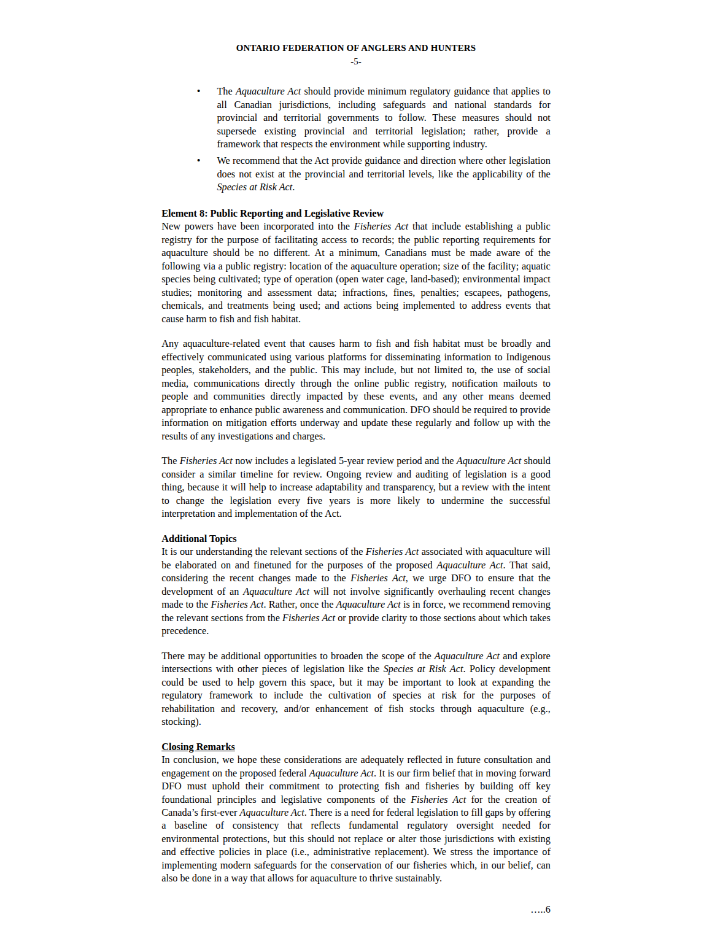ONTARIO FEDERATION OF ANGLERS AND HUNTERS
-5-
The Aquaculture Act should provide minimum regulatory guidance that applies to all Canadian jurisdictions, including safeguards and national standards for provincial and territorial governments to follow. These measures should not supersede existing provincial and territorial legislation; rather, provide a framework that respects the environment while supporting industry.
We recommend that the Act provide guidance and direction where other legislation does not exist at the provincial and territorial levels, like the applicability of the Species at Risk Act.
Element 8: Public Reporting and Legislative Review
New powers have been incorporated into the Fisheries Act that include establishing a public registry for the purpose of facilitating access to records; the public reporting requirements for aquaculture should be no different. At a minimum, Canadians must be made aware of the following via a public registry: location of the aquaculture operation; size of the facility; aquatic species being cultivated; type of operation (open water cage, land-based); environmental impact studies; monitoring and assessment data; infractions, fines, penalties; escapees, pathogens, chemicals, and treatments being used; and actions being implemented to address events that cause harm to fish and fish habitat.
Any aquaculture-related event that causes harm to fish and fish habitat must be broadly and effectively communicated using various platforms for disseminating information to Indigenous peoples, stakeholders, and the public. This may include, but not limited to, the use of social media, communications directly through the online public registry, notification mailouts to people and communities directly impacted by these events, and any other means deemed appropriate to enhance public awareness and communication. DFO should be required to provide information on mitigation efforts underway and update these regularly and follow up with the results of any investigations and charges.
The Fisheries Act now includes a legislated 5-year review period and the Aquaculture Act should consider a similar timeline for review. Ongoing review and auditing of legislation is a good thing, because it will help to increase adaptability and transparency, but a review with the intent to change the legislation every five years is more likely to undermine the successful interpretation and implementation of the Act.
Additional Topics
It is our understanding the relevant sections of the Fisheries Act associated with aquaculture will be elaborated on and finetuned for the purposes of the proposed Aquaculture Act. That said, considering the recent changes made to the Fisheries Act, we urge DFO to ensure that the development of an Aquaculture Act will not involve significantly overhauling recent changes made to the Fisheries Act. Rather, once the Aquaculture Act is in force, we recommend removing the relevant sections from the Fisheries Act or provide clarity to those sections about which takes precedence.
There may be additional opportunities to broaden the scope of the Aquaculture Act and explore intersections with other pieces of legislation like the Species at Risk Act. Policy development could be used to help govern this space, but it may be important to look at expanding the regulatory framework to include the cultivation of species at risk for the purposes of rehabilitation and recovery, and/or enhancement of fish stocks through aquaculture (e.g., stocking).
Closing Remarks
In conclusion, we hope these considerations are adequately reflected in future consultation and engagement on the proposed federal Aquaculture Act. It is our firm belief that in moving forward DFO must uphold their commitment to protecting fish and fisheries by building off key foundational principles and legislative components of the Fisheries Act for the creation of Canada’s first-ever Aquaculture Act. There is a need for federal legislation to fill gaps by offering a baseline of consistency that reflects fundamental regulatory oversight needed for environmental protections, but this should not replace or alter those jurisdictions with existing and effective policies in place (i.e., administrative replacement). We stress the importance of implementing modern safeguards for the conservation of our fisheries which, in our belief, can also be done in a way that allows for aquaculture to thrive sustainably.
…..6